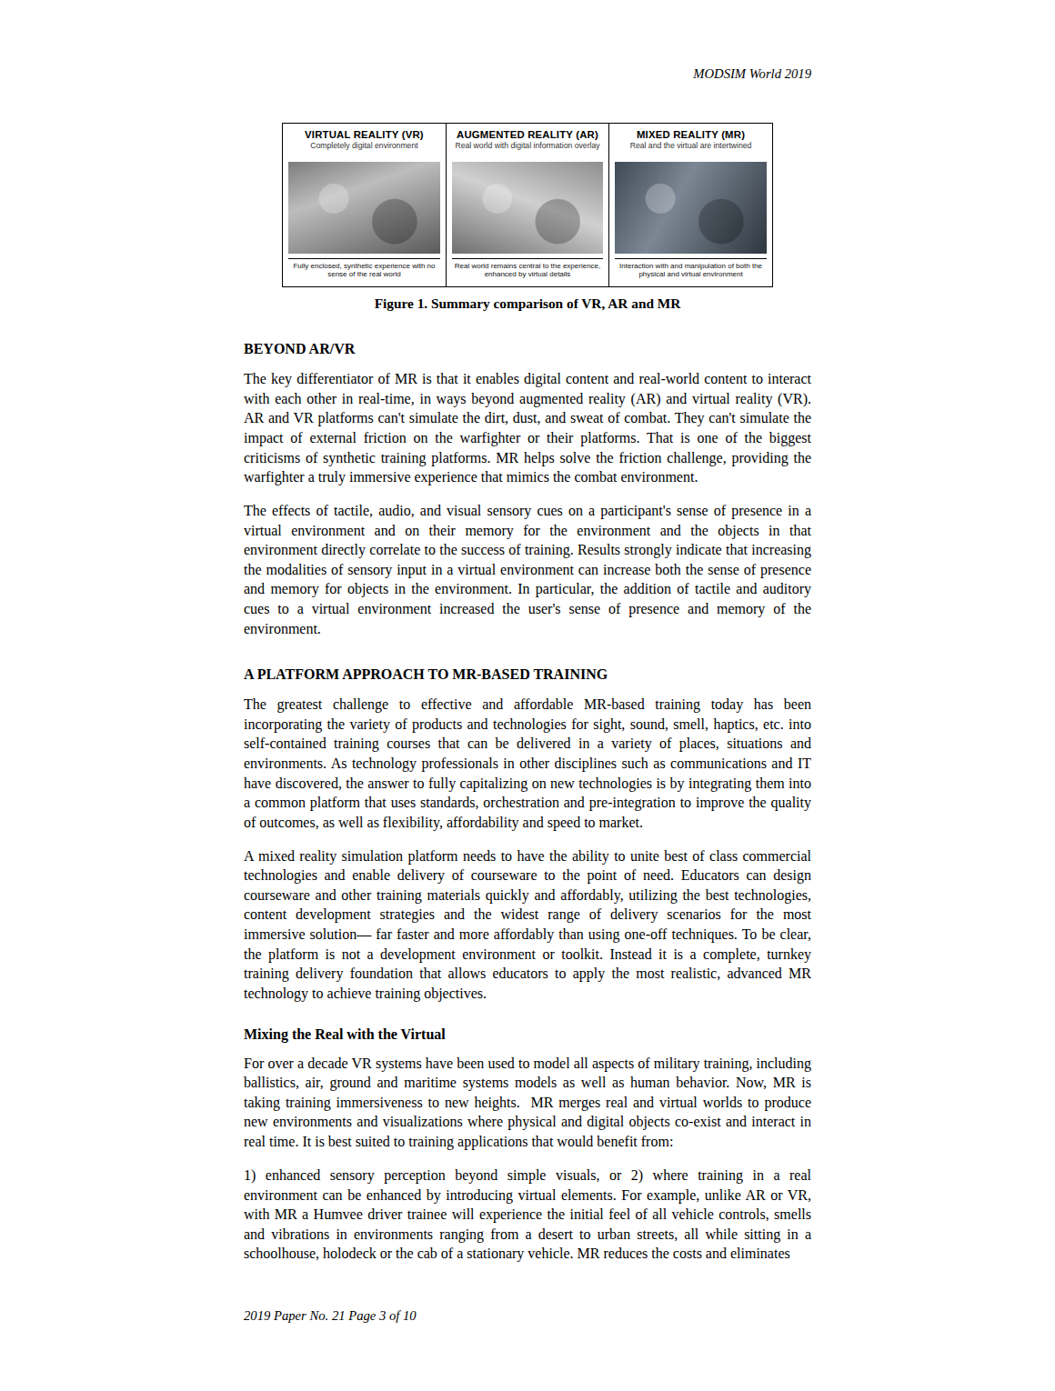MODSIM World 2019
VIRTUAL REALITY (VR)
Completely digital environment
Fully enclosed, synthetic experience with no sense of the real world
AUGMENTED REALITY (AR)
Real world with digital information overlay
Real world remains central to the experience, enhanced by virtual details
MIXED REALITY (MR)
Real and the virtual are intertwined
Interaction with and manipulation of both the physical and virtual environment
Figure 1. Summary comparison of VR, AR and MR
Beyond AR/VR
The key differentiator of MR is that it enables digital content and real-world content to interact with each other in real-time, in ways beyond augmented reality (AR) and virtual reality (VR). AR and VR platforms can't simulate the dirt, dust, and sweat of combat. They can't simulate the impact of external friction on the warfighter or their platforms. That is one of the biggest criticisms of synthetic training platforms. MR helps solve the friction challenge, providing the warfighter a truly immersive experience that mimics the combat environment.
The effects of tactile, audio, and visual sensory cues on a participant's sense of presence in a virtual environment and on their memory for the environment and the objects in that environment directly correlate to the success of training. Results strongly indicate that increasing the modalities of sensory input in a virtual environment can increase both the sense of presence and memory for objects in the environment. In particular, the addition of tactile and auditory cues to a virtual environment increased the user's sense of presence and memory of the environment.
A Platform Approach to MR-Based Training
The greatest challenge to effective and affordable MR-based training today has been incorporating the variety of products and technologies for sight, sound, smell, haptics, etc. into self-contained training courses that can be delivered in a variety of places, situations and environments. As technology professionals in other disciplines such as communications and IT have discovered, the answer to fully capitalizing on new technologies is by integrating them into a common platform that uses standards, orchestration and pre-integration to improve the quality of outcomes, as well as flexibility, affordability and speed to market.
A mixed reality simulation platform needs to have the ability to unite best of class commercial technologies and enable delivery of courseware to the point of need. Educators can design courseware and other training materials quickly and affordably, utilizing the best technologies, content development strategies and the widest range of delivery scenarios for the most immersive solution— far faster and more affordably than using one-off techniques. To be clear, the platform is not a development environment or toolkit. Instead it is a complete, turnkey training delivery foundation that allows educators to apply the most realistic, advanced MR technology to achieve training objectives.
Mixing the Real with the Virtual
For over a decade VR systems have been used to model all aspects of military training, including ballistics, air, ground and maritime systems models as well as human behavior. Now, MR is taking training immersiveness to new heights. MR merges real and virtual worlds to produce new environments and visualizations where physical and digital objects co-exist and interact in real time. It is best suited to training applications that would benefit from:
1) enhanced sensory perception beyond simple visuals, or 2) where training in a real environment can be enhanced by introducing virtual elements. For example, unlike AR or VR, with MR a Humvee driver trainee will experience the initial feel of all vehicle controls, smells and vibrations in environments ranging from a desert to urban streets, all while sitting in a schoolhouse, holodeck or the cab of a stationary vehicle. MR reduces the costs and eliminates
2019 Paper No. 21 Page 3 of 10